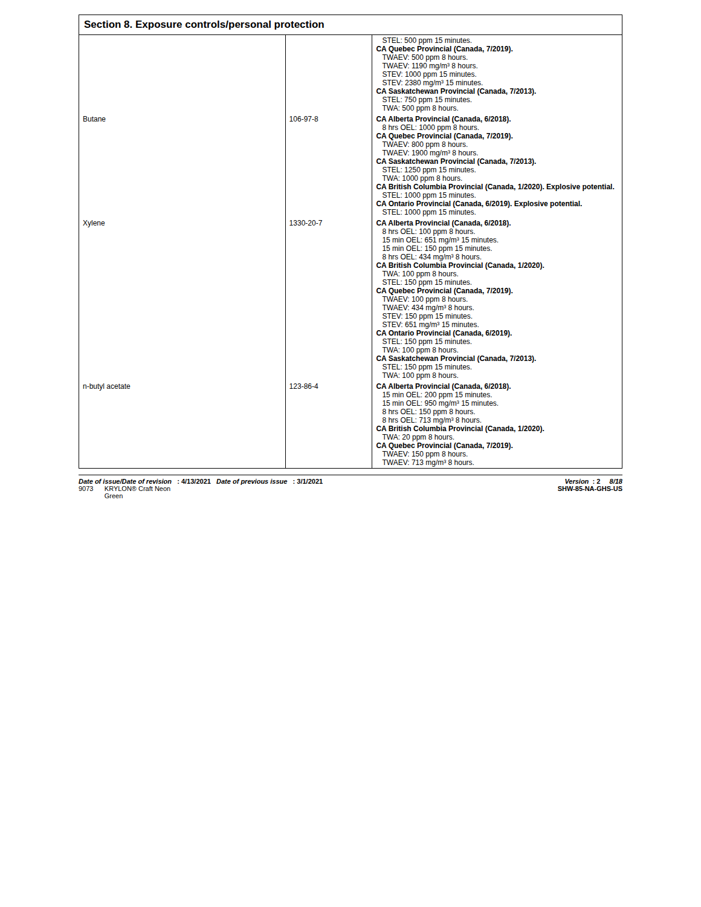Section 8. Exposure controls/personal protection
| | | STEL: 500 ppm 15 minutes. CA Quebec Provincial (Canada, 7/2019). TWAEV: 500 ppm 8 hours. TWAEV: 1190 mg/m³ 8 hours. STEV: 1000 ppm 15 minutes. STEV: 2380 mg/m³ 15 minutes. CA Saskatchewan Provincial (Canada, 7/2013). STEL: 750 ppm 15 minutes. TWA: 500 ppm 8 hours. |
| Butane | 106-97-8 | CA Alberta Provincial (Canada, 6/2018). 8 hrs OEL: 1000 ppm 8 hours. CA Quebec Provincial (Canada, 7/2019). TWAEV: 800 ppm 8 hours. TWAEV: 1900 mg/m³ 8 hours. CA Saskatchewan Provincial (Canada, 7/2013). STEL: 1250 ppm 15 minutes. TWA: 1000 ppm 8 hours. CA British Columbia Provincial (Canada, 1/2020). Explosive potential. STEL: 1000 ppm 15 minutes. CA Ontario Provincial (Canada, 6/2019). Explosive potential. STEL: 1000 ppm 15 minutes. |
| Xylene | 1330-20-7 | CA Alberta Provincial (Canada, 6/2018). 8 hrs OEL: 100 ppm 8 hours. 15 min OEL: 651 mg/m³ 15 minutes. 15 min OEL: 150 ppm 15 minutes. 8 hrs OEL: 434 mg/m³ 8 hours. CA British Columbia Provincial (Canada, 1/2020). TWA: 100 ppm 8 hours. STEL: 150 ppm 15 minutes. CA Quebec Provincial (Canada, 7/2019). TWAEV: 100 ppm 8 hours. TWAEV: 434 mg/m³ 8 hours. STEV: 150 ppm 15 minutes. STEV: 651 mg/m³ 15 minutes. CA Ontario Provincial (Canada, 6/2019). STEL: 150 ppm 15 minutes. TWA: 100 ppm 8 hours. CA Saskatchewan Provincial (Canada, 7/2013). STEL: 150 ppm 15 minutes. TWA: 100 ppm 8 hours. |
| n-butyl acetate | 123-86-4 | CA Alberta Provincial (Canada, 6/2018). 15 min OEL: 200 ppm 15 minutes. 15 min OEL: 950 mg/m³ 15 minutes. 8 hrs OEL: 150 ppm 8 hours. 8 hrs OEL: 713 mg/m³ 8 hours. CA British Columbia Provincial (Canada, 1/2020). TWA: 20 ppm 8 hours. CA Quebec Provincial (Canada, 7/2019). TWAEV: 150 ppm 8 hours. TWAEV: 713 mg/m³ 8 hours. |
| Date of issue/Date of revision : 4/13/2021 Date of previous issue : 3/1/2021 | Version : 2 8/18 |
| 9073 KRYLON® Craft Neon Green | SHW-85-NA-GHS-US |